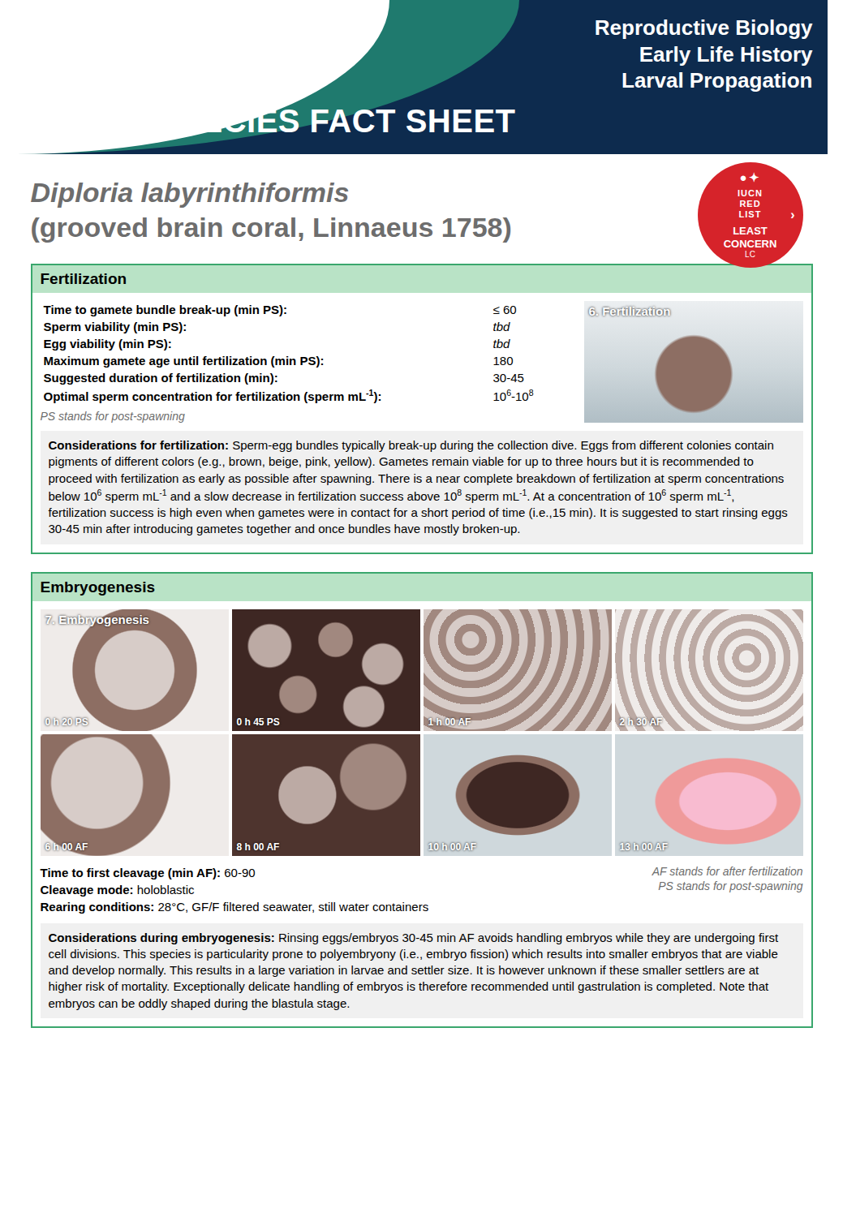Reproductive Biology
Early Life History
Larval Propagation
CORAL SPECIES FACT SHEET
Diploria labyrinthiformis
(grooved brain coral, Linnaeus 1758)
●✦
IUCN
RED
LIST
LEAST
CONCERN
LC
›
Fertilization
| Time to gamete bundle break-up (min PS): | ≤ 60 |
| Sperm viability (min PS): | tbd |
| Egg viability (min PS): | tbd |
| Maximum gamete age until fertilization (min PS): | 180 |
| Suggested duration of fertilization (min): | 30-45 |
| Optimal sperm concentration for fertilization (sperm mL -1 ): | 10 6 -10 8 |
PS stands for post-spawning
6. Fertilization
Considerations for fertilization: Sperm-egg bundles typically break-up during the collection dive. Eggs from different colonies contain pigments of different colors (e.g., brown, beige, pink, yellow). Gametes remain viable for up to three hours but it is recommended to proceed with fertilization as early as possible after spawning. There is a near complete breakdown of fertilization at sperm concentrations below 106 sperm mL-1 and a slow decrease in fertilization success above 108 sperm mL-1. At a concentration of 106 sperm mL-1, fertilization success is high even when gametes were in contact for a short period of time (i.e.,15 min). It is suggested to start rinsing eggs 30-45 min after introducing gametes together and once bundles have mostly broken-up.
Embryogenesis
7. Embryogenesis
0 h 20 PS
0 h 45 PS
1 h 00 AF
2 h 30 AF
6 h 00 AF
8 h 00 AF
10 h 00 AF
13 h 00 AF
AF stands for after fertilization
PS stands for post-spawning
Time to first cleavage (min AF): 60-90
Cleavage mode: holoblastic
Rearing conditions: 28°C, GF/F filtered seawater, still water containers
Considerations during embryogenesis: Rinsing eggs/embryos 30-45 min AF avoids handling embryos while they are undergoing first cell divisions. This species is particularity prone to polyembryony (i.e., embryo fission) which results into smaller embryos that are viable and develop normally. This results in a large variation in larvae and settler size. It is however unknown if these smaller settlers are at higher risk of mortality. Exceptionally delicate handling of embryos is therefore recommended until gastrulation is completed. Note that embryos can be oddly shaped during the blastula stage.